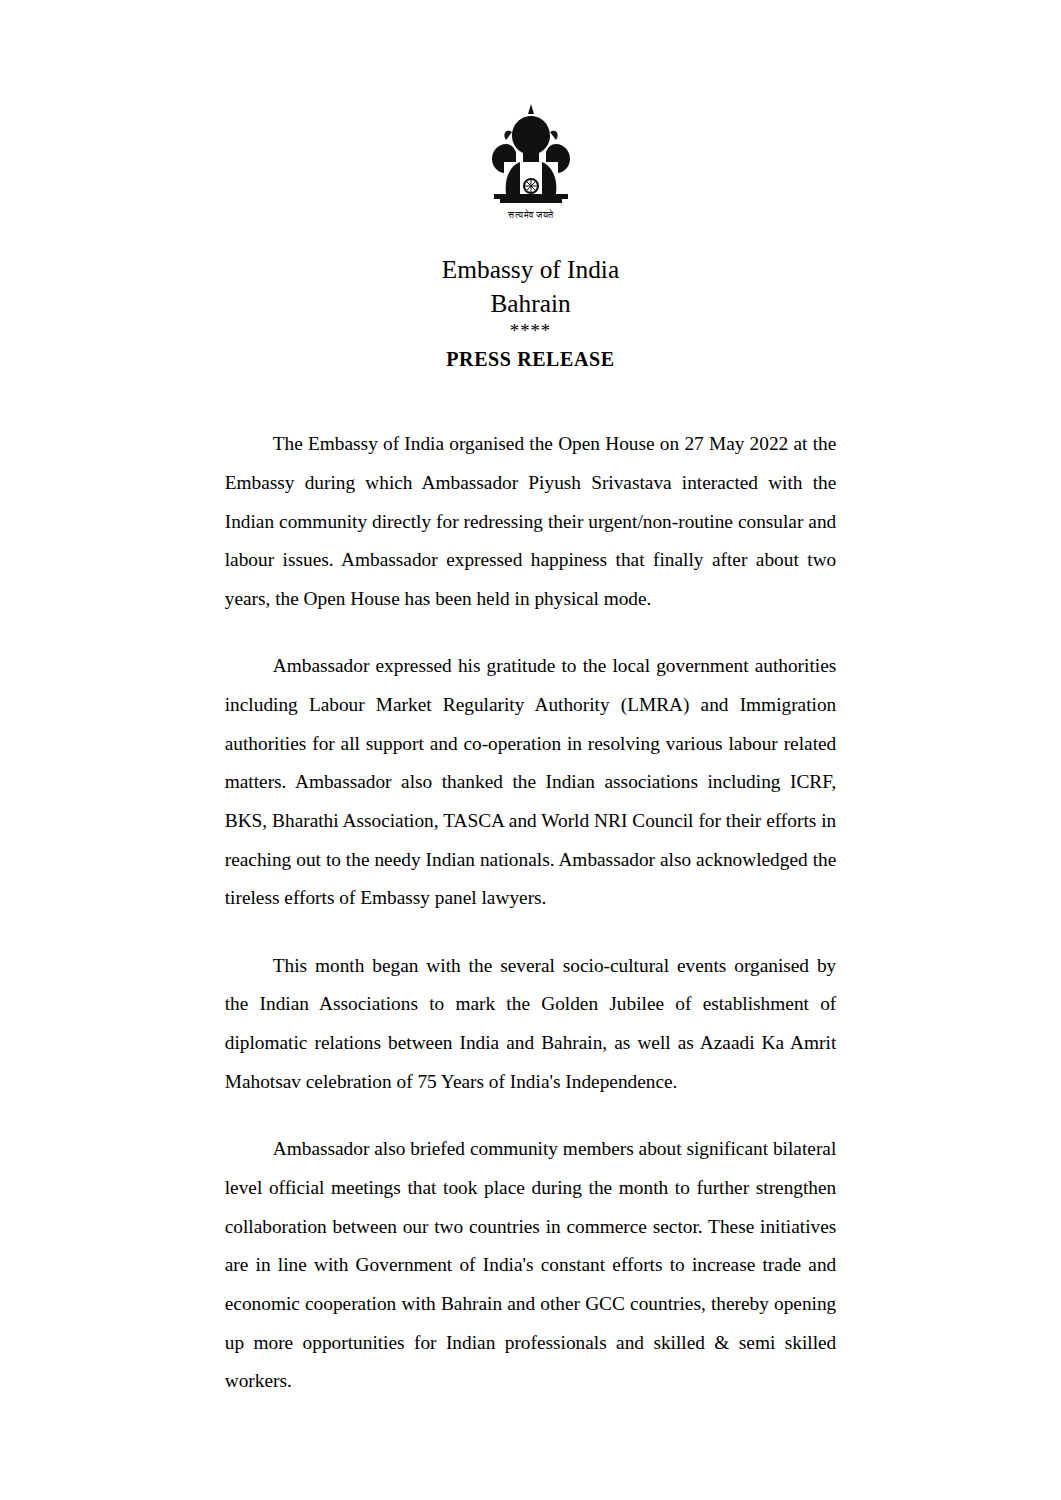सत्यमेव जयते
Embassy of India
Bahrain
****
PRESS RELEASE
The Embassy of India organised the Open House on 27 May 2022 at the Embassy during which Ambassador Piyush Srivastava interacted with the Indian community directly for redressing their urgent/non-routine consular and labour issues. Ambassador expressed happiness that finally after about two years, the Open House has been held in physical mode.
Ambassador expressed his gratitude to the local government authorities including Labour Market Regularity Authority (LMRA) and Immigration authorities for all support and co-operation in resolving various labour related matters. Ambassador also thanked the Indian associations including ICRF, BKS, Bharathi Association, TASCA and World NRI Council for their efforts in reaching out to the needy Indian nationals. Ambassador also acknowledged the tireless efforts of Embassy panel lawyers.
This month began with the several socio-cultural events organised by the Indian Associations to mark the Golden Jubilee of establishment of diplomatic relations between India and Bahrain, as well as Azaadi Ka Amrit Mahotsav celebration of 75 Years of India's Independence.
Ambassador also briefed community members about significant bilateral level official meetings that took place during the month to further strengthen collaboration between our two countries in commerce sector. These initiatives are in line with Government of India's constant efforts to increase trade and economic cooperation with Bahrain and other GCC countries, thereby opening up more opportunities for Indian professionals and skilled & semi skilled workers.